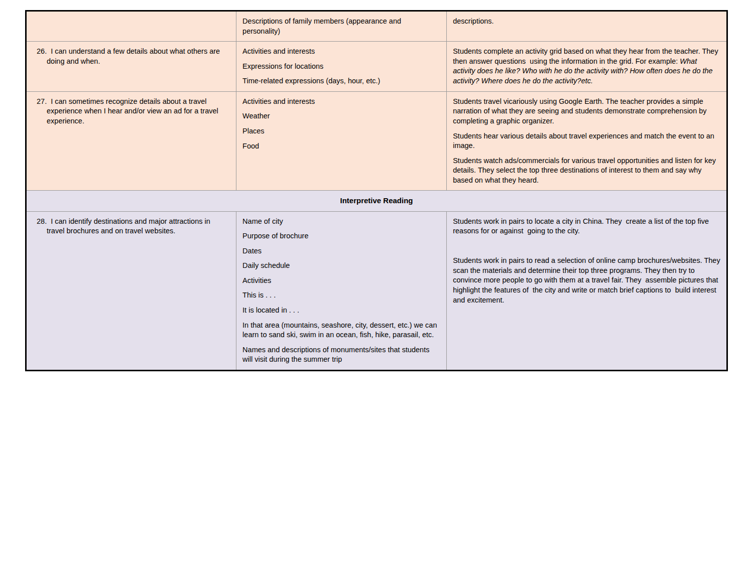| | Descriptions of family members (appearance and personality) | descriptions. |
| 26. I can understand a few details about what others are doing and when. | Activities and interests Expressions for locations Time-related expressions (days, hour, etc.) | Students complete an activity grid based on what they hear from the teacher. They then answer questions using the information in the grid. For example: What activity does he like? Who with he do the activity with? How often does he do the activity? Where does he do the activity?etc. |
| 27. I can sometimes recognize details about a travel experience when I hear and/or view an ad for a travel experience. | Activities and interests Weather Places Food | Students travel vicariously using Google Earth. The teacher provides a simple narration of what they are seeing and students demonstrate comprehension by completing a graphic organizer. Students hear various details about travel experiences and match the event to an image. Students watch ads/commercials for various travel opportunities and listen for key details. They select the top three destinations of interest to them and say why based on what they heard. |
| Interpretive Reading |
| 28. I can identify destinations and major attractions in travel brochures and on travel websites. | Name of city Purpose of brochure Dates Daily schedule Activities This is . . . It is located in . . . In that area (mountains, seashore, city, dessert, etc.) we can learn to sand ski, swim in an ocean, fish, hike, parasail, etc. Names and descriptions of monuments/sites that students will visit during the summer trip | Students work in pairs to locate a city in China. They create a list of the top five reasons for or against going to the city. Students work in pairs to read a selection of online camp brochures/websites. They scan the materials and determine their top three programs. They then try to convince more people to go with them at a travel fair. They assemble pictures that highlight the features of the city and write or match brief captions to build interest and excitement. |